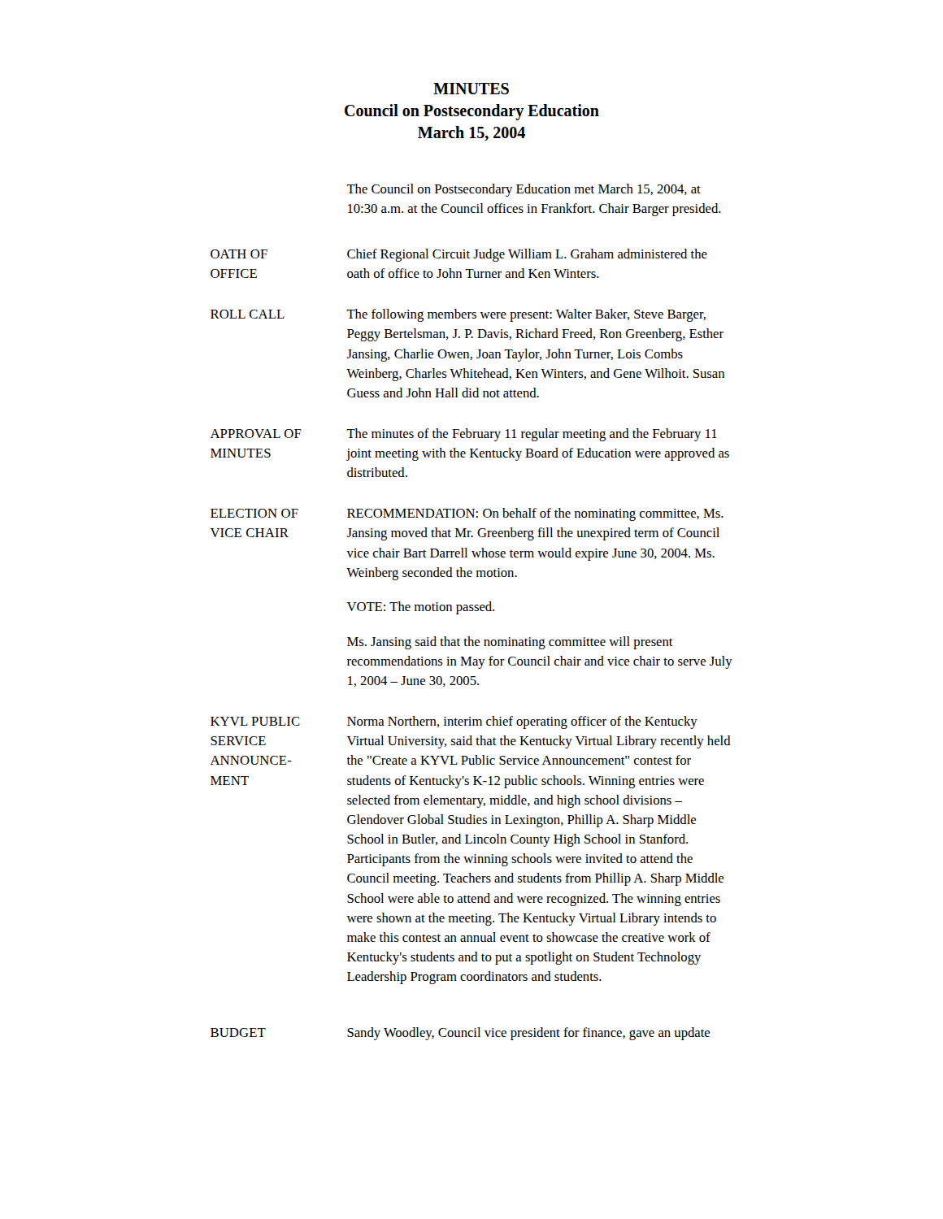MINUTES
Council on Postsecondary Education
March 15, 2004
| | The Council on Postsecondary Education met March 15, 2004, at 10:30 a.m. at the Council offices in Frankfort. Chair Barger presided. |
| Oath of Office | Chief Regional Circuit Judge William L. Graham administered the oath of office to John Turner and Ken Winters. |
| Roll Call | The following members were present: Walter Baker, Steve Barger, Peggy Bertelsman, J. P. Davis, Richard Freed, Ron Greenberg, Esther Jansing, Charlie Owen, Joan Taylor, John Turner, Lois Combs Weinberg, Charles Whitehead, Ken Winters, and Gene Wilhoit. Susan Guess and John Hall did not attend. |
| Approval of Minutes | The minutes of the February 11 regular meeting and the February 11 joint meeting with the Kentucky Board of Education were approved as distributed. |
| Election of Vice Chair | RECOMMENDATION: On behalf of the nominating committee, Ms. Jansing moved that Mr. Greenberg fill the unexpired term of Council vice chair Bart Darrell whose term would expire June 30, 2004. Ms. Weinberg seconded the motion. VOTE: The motion passed. Ms. Jansing said that the nominating committee will present recommendations in May for Council chair and vice chair to serve July 1, 2004 – June 30, 2005. |
| KYVL Public Service Announce- ment | Norma Northern, interim chief operating officer of the Kentucky Virtual University, said that the Kentucky Virtual Library recently held the "Create a KYVL Public Service Announcement" contest for students of Kentucky's K-12 public schools. Winning entries were selected from elementary, middle, and high school divisions – Glendover Global Studies in Lexington, Phillip A. Sharp Middle School in Butler, and Lincoln County High School in Stanford. Participants from the winning schools were invited to attend the Council meeting. Teachers and students from Phillip A. Sharp Middle School were able to attend and were recognized. The winning entries were shown at the meeting. The Kentucky Virtual Library intends to make this contest an annual event to showcase the creative work of Kentucky's students and to put a spotlight on Student Technology Leadership Program coordinators and students. |
| Budget | Sandy Woodley, Council vice president for finance, gave an update |